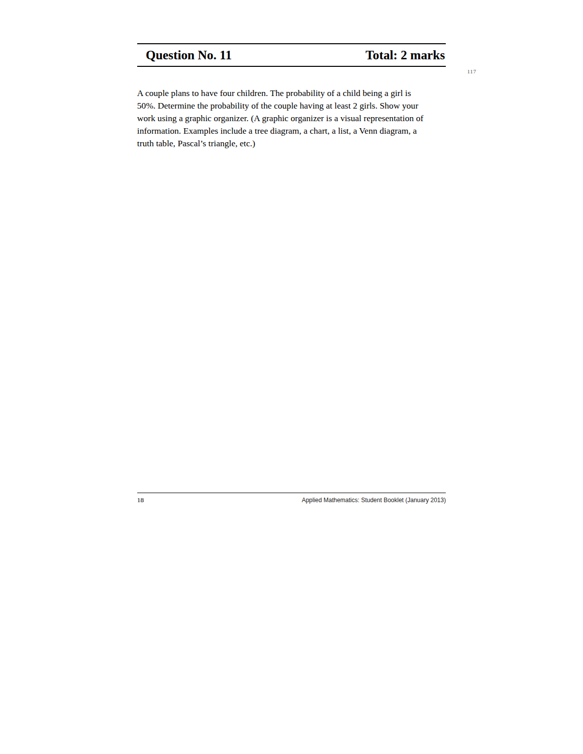Question No. 11 Total: 2 marks
117
A couple plans to have four children. The probability of a child being a girl is 50%. Determine the probability of the couple having at least 2 girls. Show your work using a graphic organizer. (A graphic organizer is a visual representation of information. Examples include a tree diagram, a chart, a list, a Venn diagram, a truth table, Pascal’s triangle, etc.)
18 Applied Mathematics: Student Booklet (January 2013)